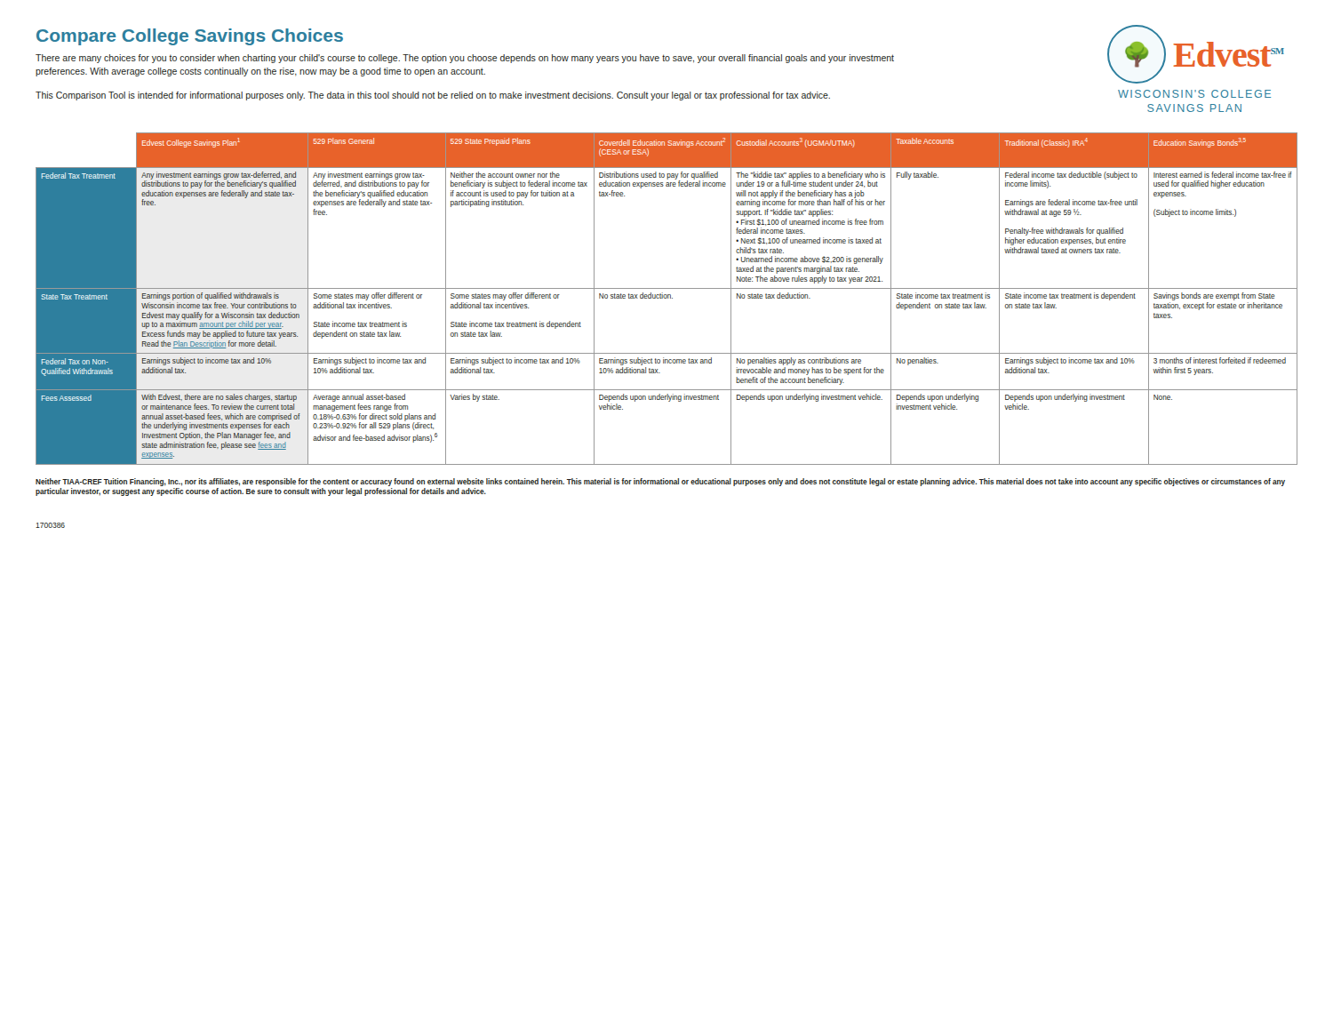Compare College Savings Choices
There are many choices for you to consider when charting your child's course to college. The option you choose depends on how many years you have to save, your overall financial goals and your investment preferences. With average college costs continually on the rise, now may be a good time to open an account.
This Comparison Tool is intended for informational purposes only. The data in this tool should not be relied on to make investment decisions. Consult your legal or tax professional for tax advice.
🌳
EdvestSM
WISCONSIN'S COLLEGE
SAVINGS PLAN
| | Edvest College Savings Plan 1 | 529 Plans General | 529 State Prepaid Plans | Coverdell Education Savings Account 2 (CESA or ESA) | Custodial Accounts 3 (UGMA/UTMA) | Taxable Accounts | Traditional (Classic) IRA 4 | Education Savings Bonds 3,5 |
| --- | --- | --- | --- | --- | --- | --- | --- | --- |
| Federal Tax Treatment | Any investment earnings grow tax-deferred, and distributions to pay for the beneficiary's qualified education expenses are federally and state tax-free. | Any investment earnings grow tax-deferred, and distributions to pay for the beneficiary's qualified education expenses are federally and state tax-free. | Neither the account owner nor the beneficiary is subject to federal income tax if account is used to pay for tuition at a participating institution. | Distributions used to pay for qualified education expenses are federal income tax-free. | The "kiddie tax" applies to a beneficiary who is under 19 or a full-time student under 24, but will not apply if the beneficiary has a job earning income for more than half of his or her support. If "kiddie tax" applies: • First $1,100 of unearned income is free from federal income taxes. • Next $1,100 of unearned income is taxed at child's tax rate. • Unearned income above $2,200 is generally taxed at the parent's marginal tax rate. Note: The above rules apply to tax year 2021. | Fully taxable. | Federal income tax deductible (subject to income limits). Earnings are federal income tax-free until withdrawal at age 59 ½. Penalty-free withdrawals for qualified higher education expenses, but entire withdrawal taxed at owners tax rate. | Interest earned is federal income tax-free if used for qualified higher education expenses. (Subject to income limits.) |
| State Tax Treatment | Earnings portion of qualified withdrawals is Wisconsin income tax free. Your contributions to Edvest may qualify for a Wisconsin tax deduction up to a maximum amount per child per year . Excess funds may be applied to future tax years. Read the Plan Description for more detail. | Some states may offer different or additional tax incentives. State income tax treatment is dependent on state tax law. | Some states may offer different or additional tax incentives. State income tax treatment is dependent on state tax law. | No state tax deduction. | No state tax deduction. | State income tax treatment is dependent on state tax law. | State income tax treatment is dependent on state tax law. | Savings bonds are exempt from State taxation, except for estate or inheritance taxes. |
| Federal Tax on Non-Qualified Withdrawals | Earnings subject to income tax and 10% additional tax. | Earnings subject to income tax and 10% additional tax. | Earnings subject to income tax and 10% additional tax. | Earnings subject to income tax and 10% additional tax. | No penalties apply as contributions are irrevocable and money has to be spent for the benefit of the account beneficiary. | No penalties. | Earnings subject to income tax and 10% additional tax. | 3 months of interest forfeited if redeemed within first 5 years. |
| Fees Assessed | With Edvest, there are no sales charges, startup or maintenance fees. To review the current total annual asset-based fees, which are comprised of the underlying investments expenses for each Investment Option, the Plan Manager fee, and state administration fee, please see fees and expenses . | Average annual asset-based management fees range from 0.18%-0.63% for direct sold plans and 0.23%-0.92% for all 529 plans (direct, advisor and fee-based advisor plans). 6 | Varies by state. | Depends upon underlying investment vehicle. | Depends upon underlying investment vehicle. | Depends upon underlying investment vehicle. | Depends upon underlying investment vehicle. | None. |
Neither TIAA-CREF Tuition Financing, Inc., nor its affiliates, are responsible for the content or accuracy found on external website links contained herein. This material is for informational or educational purposes only and does not constitute legal or estate planning advice. This material does not take into account any specific objectives or circumstances of any particular investor, or suggest any specific course of action. Be sure to consult with your legal professional for details and advice.
1700386